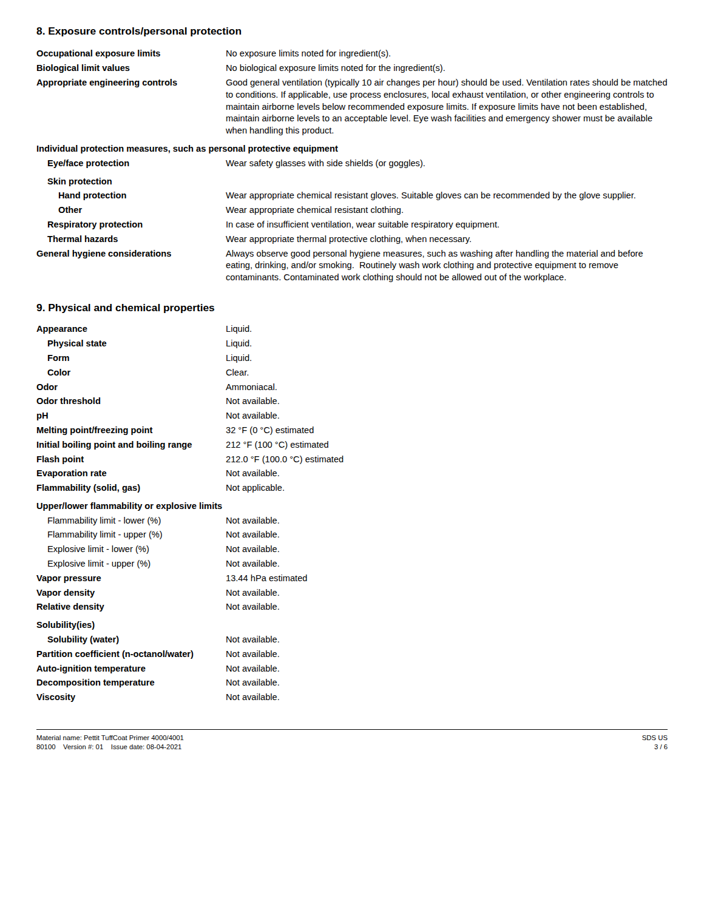8. Exposure controls/personal protection
| Occupational exposure limits | No exposure limits noted for ingredient(s). |
| Biological limit values | No biological exposure limits noted for the ingredient(s). |
| Appropriate engineering controls | Good general ventilation (typically 10 air changes per hour) should be used. Ventilation rates should be matched to conditions. If applicable, use process enclosures, local exhaust ventilation, or other engineering controls to maintain airborne levels below recommended exposure limits. If exposure limits have not been established, maintain airborne levels to an acceptable level. Eye wash facilities and emergency shower must be available when handling this product. |
| Individual protection measures, such as personal protective equipment |
| Eye/face protection | Wear safety glasses with side shields (or goggles). |
| Skin protection |
| Hand protection | Wear appropriate chemical resistant gloves. Suitable gloves can be recommended by the glove supplier. |
| Other | Wear appropriate chemical resistant clothing. |
| Respiratory protection | In case of insufficient ventilation, wear suitable respiratory equipment. |
| Thermal hazards | Wear appropriate thermal protective clothing, when necessary. |
| General hygiene considerations | Always observe good personal hygiene measures, such as washing after handling the material and before eating, drinking, and/or smoking. Routinely wash work clothing and protective equipment to remove contaminants. Contaminated work clothing should not be allowed out of the workplace. |
9. Physical and chemical properties
| Appearance | Liquid. |
| Physical state | Liquid. |
| Form | Liquid. |
| Color | Clear. |
| Odor | Ammoniacal. |
| Odor threshold | Not available. |
| pH | Not available. |
| Melting point/freezing point | 32 °F (0 °C) estimated |
| Initial boiling point and boiling range | 212 °F (100 °C) estimated |
| Flash point | 212.0 °F (100.0 °C) estimated |
| Evaporation rate | Not available. |
| Flammability (solid, gas) | Not applicable. |
| Upper/lower flammability or explosive limits |
| Flammability limit - lower (%) | Not available. |
| Flammability limit - upper (%) | Not available. |
| Explosive limit - lower (%) | Not available. |
| Explosive limit - upper (%) | Not available. |
| Vapor pressure | 13.44 hPa estimated |
| Vapor density | Not available. |
| Relative density | Not available. |
| Solubility(ies) |
| Solubility (water) | Not available. |
| Partition coefficient (n-octanol/water) | Not available. |
| Auto-ignition temperature | Not available. |
| Decomposition temperature | Not available. |
| Viscosity | Not available. |
Material name: Pettit TuffCoat Primer 4000/4001
SDS US
80100 Version #: 01 Issue date: 08-04-2021
3 / 6